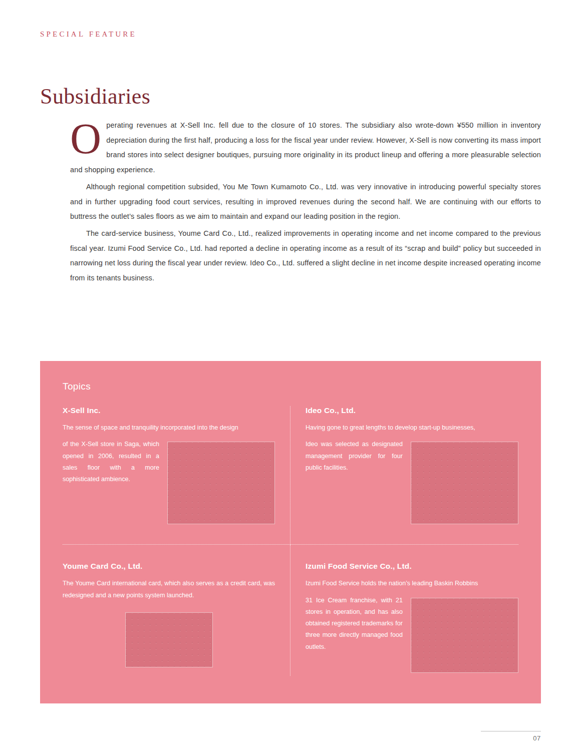Special Feature
Subsidiaries
Operating revenues at X-Sell Inc. fell due to the closure of 10 stores. The subsidiary also wrote-down ¥550 million in inventory depreciation during the first half, producing a loss for the fiscal year under review. However, X-Sell is now converting its mass import brand stores into select designer boutiques, pursuing more originality in its product lineup and offering a more pleasurable selection and shopping experience.
Although regional competition subsided, You Me Town Kumamoto Co., Ltd. was very innovative in introducing powerful specialty stores and in further upgrading food court services, resulting in improved revenues during the second half. We are continuing with our efforts to buttress the outlet’s sales floors as we aim to maintain and expand our leading position in the region.
The card-service business, Youme Card Co., Ltd., realized improvements in operating income and net income compared to the previous fiscal year. Izumi Food Service Co., Ltd. had reported a decline in operating income as a result of its “scrap and build” policy but succeeded in narrowing net loss during the fiscal year under review. Ideo Co., Ltd. suffered a slight decline in net income despite increased operating income from its tenants business.
Topics
X-Sell Inc.
The sense of space and tranquility incorporated into the design
of the X-Sell store in Saga, which opened in 2006, resulted in a sales floor with a more sophisticated ambience.
Ideo Co., Ltd.
Having gone to great lengths to develop start-up businesses,
Ideo was selected as designated management provider for four public facilities.
Youme Card Co., Ltd.
The Youme Card international card, which also serves as a credit card, was redesigned and a new points system launched.
Izumi Food Service Co., Ltd.
Izumi Food Service holds the nation’s leading Baskin Robbins
31 Ice Cream franchise, with 21 stores in operation, and has also obtained registered trademarks for three more directly managed food outlets.
07